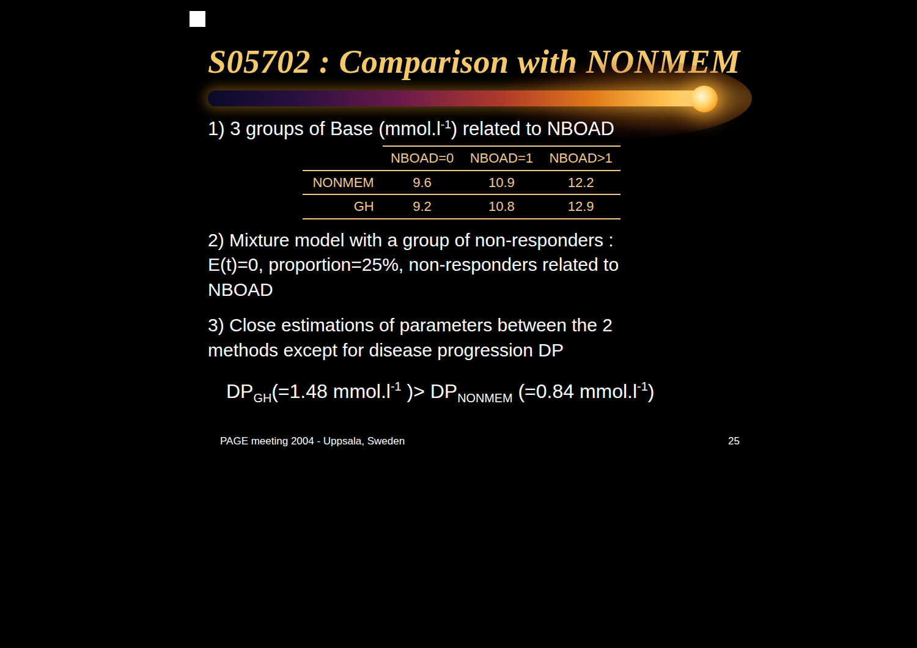S05702 : Comparison with NONMEM
1) 3 groups of Base (mmol.l-1) related to NBOAD
| | NBOAD=0 | NBOAD=1 | NBOAD>1 |
| --- | --- | --- | --- |
| NONMEM | 9.6 | 10.9 | 12.2 |
| GH | 9.2 | 10.8 | 12.9 |
2) Mixture model with a group of non-responders :
E(t)=0, proportion=25%, non-responders related to
NBOAD
3) Close estimations of parameters between the 2
methods except for disease progression DP
DPGH(=1.48 mmol.l-1 )> DPNONMEM (=0.84 mmol.l-1)
PAGE meeting 2004 - Uppsala, Sweden
25